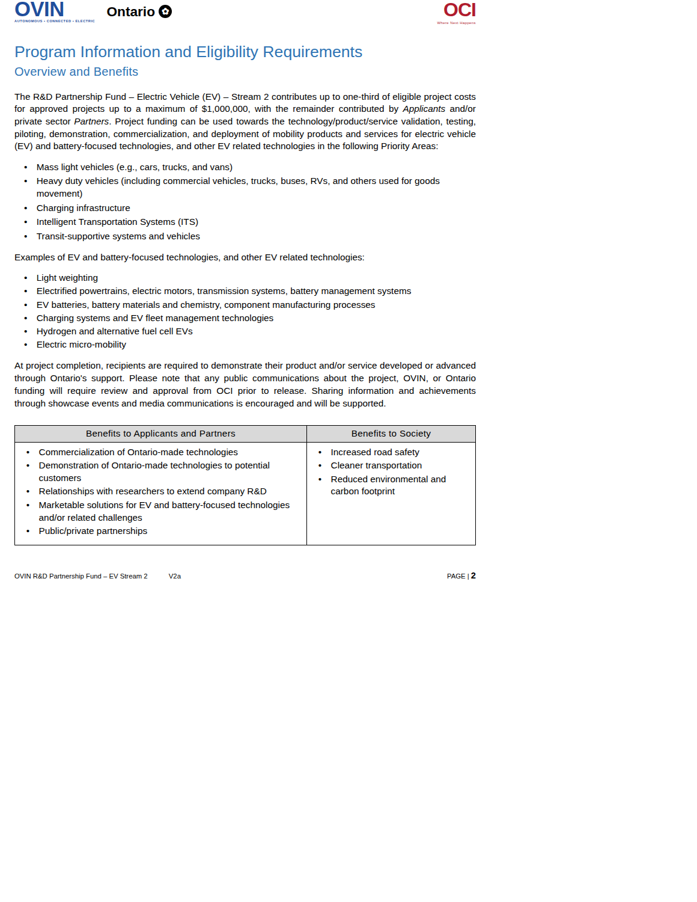OVIN AUTONOMOUS • CONNECTED • ELECTRIC
Ontario ✿
OCI
Where Next Happens
Program Information and Eligibility Requirements
Overview and Benefits
The R&D Partnership Fund – Electric Vehicle (EV) – Stream 2 contributes up to one-third of eligible project costs for approved projects up to a maximum of $1,000,000, with the remainder contributed by Applicants and/or private sector Partners. Project funding can be used towards the technology/product/service validation, testing, piloting, demonstration, commercialization, and deployment of mobility products and services for electric vehicle (EV) and battery-focused technologies, and other EV related technologies in the following Priority Areas:
Mass light vehicles (e.g., cars, trucks, and vans)
Heavy duty vehicles (including commercial vehicles, trucks, buses, RVs, and others used for goods movement)
Charging infrastructure
Intelligent Transportation Systems (ITS)
Transit-supportive systems and vehicles
Examples of EV and battery-focused technologies, and other EV related technologies:
Light weighting
Electrified powertrains, electric motors, transmission systems, battery management systems
EV batteries, battery materials and chemistry, component manufacturing processes
Charging systems and EV fleet management technologies
Hydrogen and alternative fuel cell EVs
Electric micro-mobility
At project completion, recipients are required to demonstrate their product and/or service developed or advanced through Ontario's support. Please note that any public communications about the project, OVIN, or Ontario funding will require review and approval from OCI prior to release. Sharing information and achievements through showcase events and media communications is encouraged and will be supported.
| Benefits to Applicants and Partners | Benefits to Society |
| --- | --- |
| Commercialization of Ontario-made technologies Demonstration of Ontario-made technologies to potential customers Relationships with researchers to extend company R&D Marketable solutions for EV and battery-focused technologies and/or related challenges Public/private partnerships | Increased road safety Cleaner transportation Reduced environmental and carbon footprint |
OVIN R&D Partnership Fund – EV Stream 2
V2a
PAGE | 2